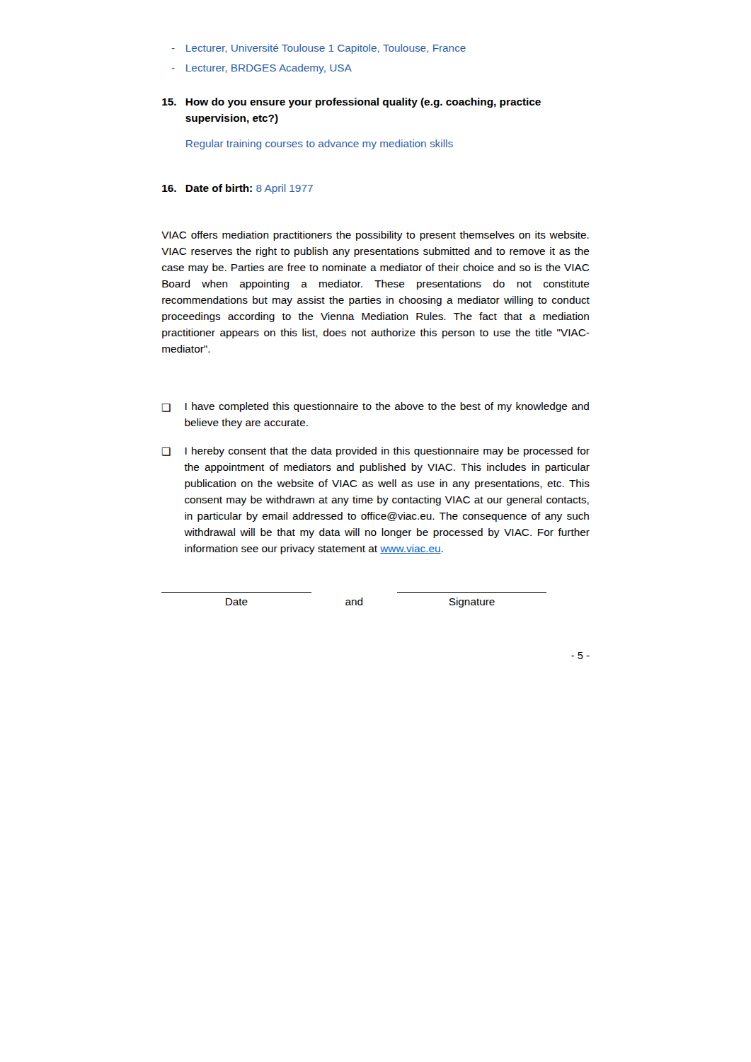Lecturer, Université Toulouse 1 Capitole, Toulouse, France
Lecturer, BRDGES Academy, USA
15. How do you ensure your professional quality (e.g. coaching, practice supervision, etc?)
Regular training courses to advance my mediation skills
16. Date of birth: 8 April 1977
VIAC offers mediation practitioners the possibility to present themselves on its website. VIAC reserves the right to publish any presentations submitted and to remove it as the case may be. Parties are free to nominate a mediator of their choice and so is the VIAC Board when appointing a mediator. These presentations do not constitute recommendations but may assist the parties in choosing a mediator willing to conduct proceedings according to the Vienna Mediation Rules. The fact that a mediation practitioner appears on this list, does not authorize this person to use the title "VIAC-mediator".
❑
I have completed this questionnaire to the above to the best of my knowledge and believe they are accurate.
❑
I hereby consent that the data provided in this questionnaire may be processed for the appointment of mediators and published by VIAC. This includes in particular publication on the website of VIAC as well as use in any presentations, etc. This consent may be withdrawn at any time by contacting VIAC at our general contacts, in particular by email addressed to office@viac.eu. The consequence of any such withdrawal will be that my data will no longer be processed by VIAC. For further information see our privacy statement at www.viac.eu.
Date
and
Signature
- 5 -